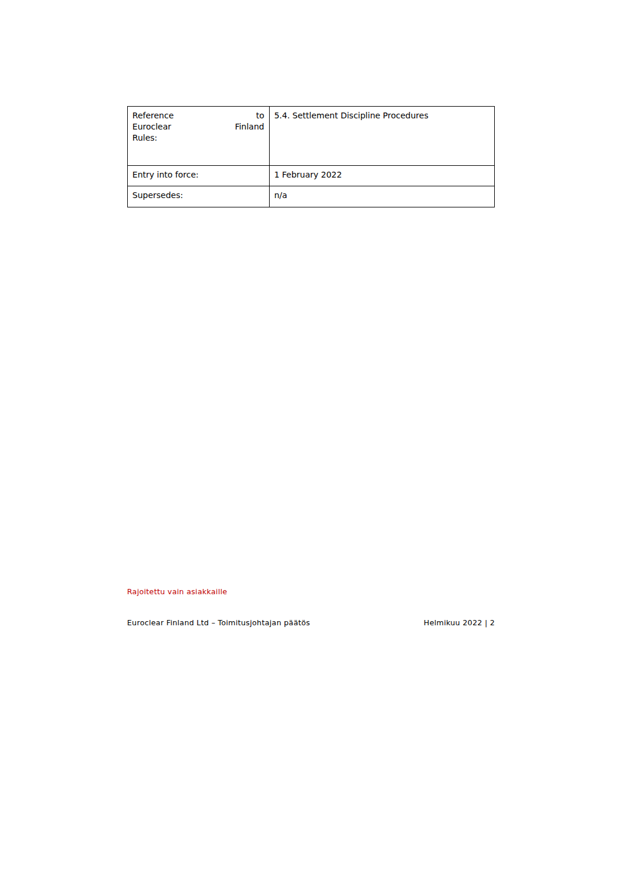| Reference to Euroclear Finland Rules: | 5.4. Settlement Discipline Procedures |
| Entry into force: | 1 February 2022 |
| Supersedes: | n/a |
Rajoitettu vain asiakkaille
Euroclear Finland Ltd – Toimitusjohtajan päätös Helmikuu 2022 | 2